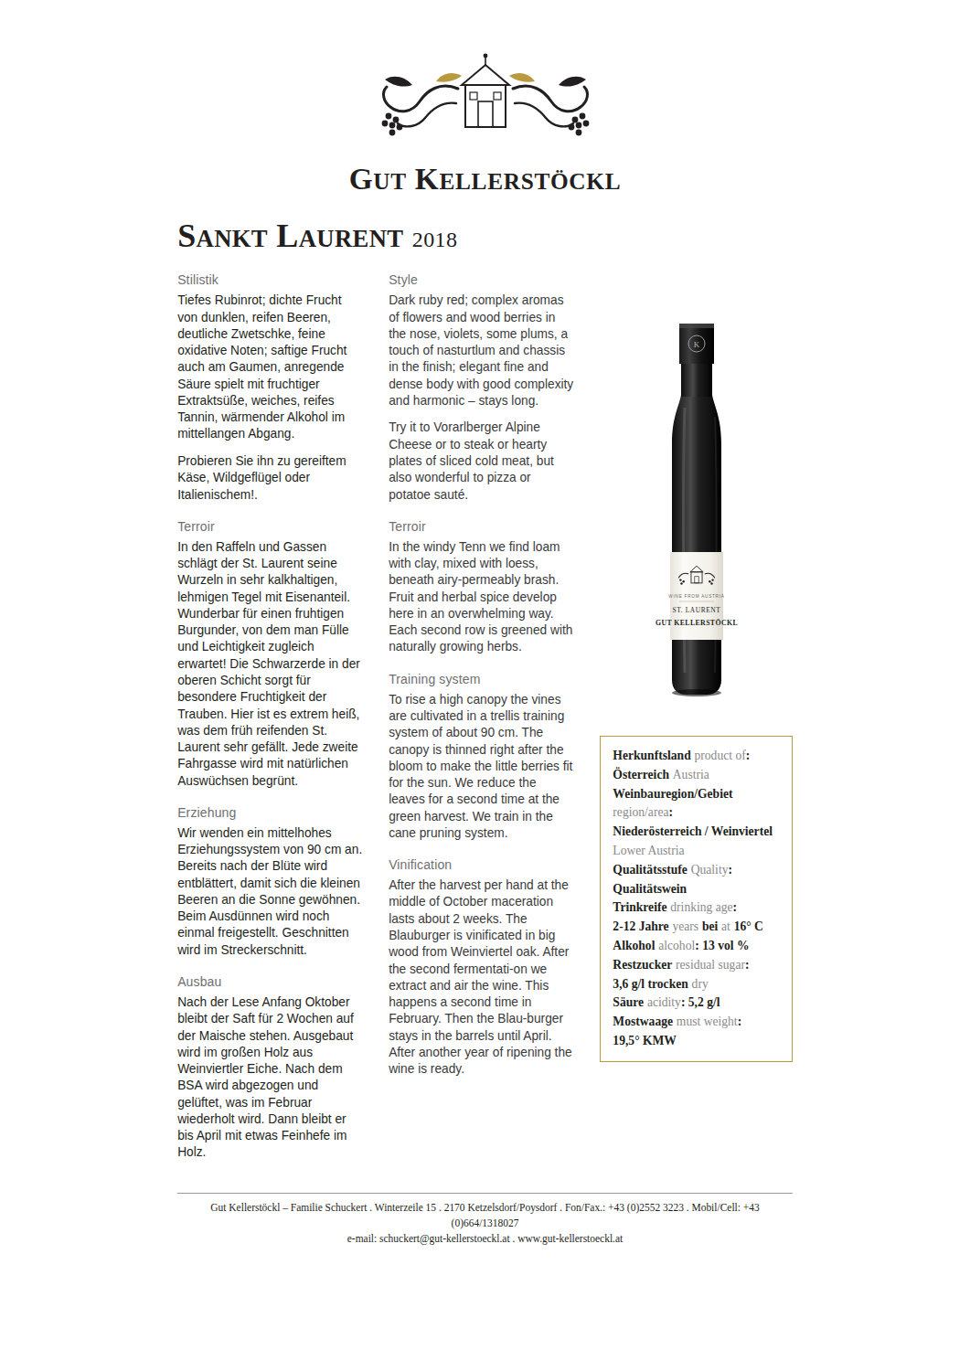GUT KELLERSTÖCKL
SANKT LAURENT 2018
Stilistik
Tiefes Rubinrot; dichte Frucht von dunklen, reifen Beeren, deutliche Zwetschke, feine oxidative Noten; saftige Frucht auch am Gaumen, anregende Säure spielt mit fruchtiger Extraktsüße, weiches, reifes Tannin, wärmender Alkohol im mittellangen Abgang.
Probieren Sie ihn zu gereiftem Käse, Wildgeflügel oder Italienischem!.
Terroir
In den Raffeln und Gassen schlägt der St. Laurent seine Wurzeln in sehr kalkhaltigen, lehmigen Tegel mit Eisenanteil. Wunderbar für einen fruhtigen Burgunder, von dem man Fülle und Leichtigkeit zugleich erwartet! Die Schwarzerde in der oberen Schicht sorgt für besondere Fruchtigkeit der Trauben. Hier ist es extrem heiß, was dem früh reifenden St. Laurent sehr gefällt. Jede zweite Fahrgasse wird mit natürlichen Auswüchsen begrünt.
Erziehung
Wir wenden ein mittelhohes Erziehungssystem von 90 cm an. Bereits nach der Blüte wird entblättert, damit sich die kleinen Beeren an die Sonne gewöhnen. Beim Ausdünnen wird noch einmal freigestellt. Geschnitten wird im Streckerschnitt.
Ausbau
Nach der Lese Anfang Oktober bleibt der Saft für 2 Wochen auf der Maische stehen. Ausgebaut wird im großen Holz aus Weinviertler Eiche. Nach dem BSA wird abgezogen und gelüftet, was im Februar wiederholt wird. Dann bleibt er bis April mit etwas Feinhefe im Holz.
Style
Dark ruby red; complex aromas of flowers and wood berries in the nose, violets, some plums, a touch of nasturtlum and chassis in the finish; elegant fine and dense body with good complexity and harmonic – stays long.
Try it to Vorarlberger Alpine Cheese or to steak or hearty plates of sliced cold meat, but also wonderful to pizza or potatoe sauté.
Terroir
In the windy Tenn we find loam with clay, mixed with loess, beneath airy-permeably brash. Fruit and herbal spice develop here in an overwhelming way. Each second row is greened with naturally growing herbs.
Training system
To rise a high canopy the vines are cultivated in a trellis training system of about 90 cm. The canopy is thinned right after the bloom to make the little berries fit for the sun. We reduce the leaves for a second time at the green harvest. We train in the cane pruning system.
Vinification
After the harvest per hand at the middle of October maceration lasts about 2 weeks. The Blauburger is vinificated in big wood from Weinviertel oak. After the second fermentati-on we extract and air the wine. This happens a second time in February. Then the Blau-burger stays in the barrels until April. After another year of ripening the wine is ready.
K WINE FROM AUSTRIA ST. LAURENT GUT KELLERSTÖCKL
Herkunftsland product of:
Österreich Austria
Weinbauregion/Gebiet
region/area:
Niederösterreich / Weinviertel
Lower Austria
Qualitätsstufe Quality:
Qualitätswein
Trinkreife drinking age:
2-12 Jahre years bei at 16° C
Alkohol alcohol: 13 vol %
Restzucker residual sugar:
3,6 g/l trocken dry
Säure acidity: 5,2 g/l
Mostwaage must weight:
19,5° KMW
Gut Kellerstöckl – Familie Schuckert . Winterzeile 15 . 2170 Ketzelsdorf/Poysdorf . Fon/Fax.: +43 (0)2552 3223 . Mobil/Cell: +43 (0)664/1318027
e-mail: schuckert@gut-kellerstoeckl.at . www.gut-kellerstoeckl.at